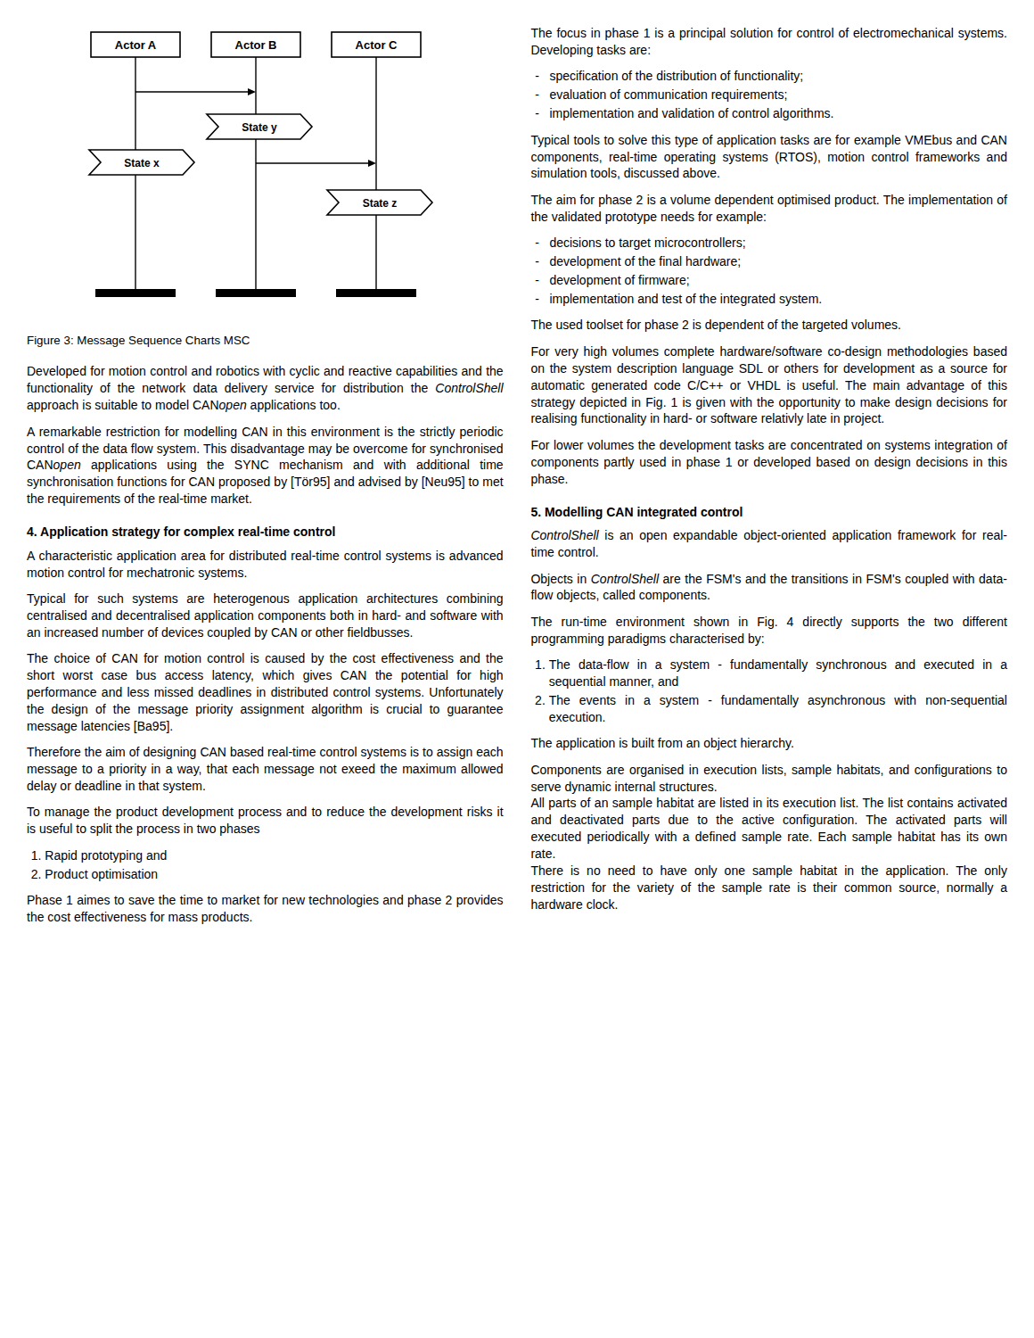Actor A Actor B Actor C State y State x State z
Figure 3: Message Sequence Charts MSC
Developed for motion control and robotics with cyclic and reactive capabilities and the functionality of the network data delivery service for distribution the ControlShell approach is suitable to model CANopen applications too.
A remarkable restriction for modelling CAN in this environment is the strictly periodic control of the data flow system. This disadvantage may be overcome for synchronised CANopen applications using the SYNC mechanism and with additional time synchronisation functions for CAN proposed by [Tör95] and advised by [Neu95] to met the requirements of the real-time market.
4. Application strategy for complex real-time control
A characteristic application area for distributed real-time control systems is advanced motion control for mechatronic systems.
Typical for such systems are heterogenous application architectures combining centralised and decentralised application components both in hard- and software with an increased number of devices coupled by CAN or other fieldbusses.
The choice of CAN for motion control is caused by the cost effectiveness and the short worst case bus access latency, which gives CAN the potential for high performance and less missed deadlines in distributed control systems. Unfortunately the design of the message priority assignment algorithm is crucial to guarantee message latencies [Ba95].
Therefore the aim of designing CAN based real-time control systems is to assign each message to a priority in a way, that each message not exeed the maximum allowed delay or deadline in that system.
To manage the product development process and to reduce the development risks it is useful to split the process in two phases
Rapid prototyping and
Product optimisation
Phase 1 aimes to save the time to market for new technologies and phase 2 provides the cost effectiveness for mass products.
The focus in phase 1 is a principal solution for control of electromechanical systems. Developing tasks are:
specification of the distribution of functionality;
evaluation of communication requirements;
implementation and validation of control algorithms.
Typical tools to solve this type of application tasks are for example VMEbus and CAN components, real-time operating systems (RTOS), motion control frameworks and simulation tools, discussed above.
The aim for phase 2 is a volume dependent optimised product. The implementation of the validated prototype needs for example:
decisions to target microcontrollers;
development of the final hardware;
development of firmware;
implementation and test of the integrated system.
The used toolset for phase 2 is dependent of the targeted volumes.
For very high volumes complete hardware/software co-design methodologies based on the system description language SDL or others for development as a source for automatic generated code C/C++ or VHDL is useful. The main advantage of this strategy depicted in Fig. 1 is given with the opportunity to make design decisions for realising functionality in hard- or software relativly late in project.
For lower volumes the development tasks are concentrated on systems integration of components partly used in phase 1 or developed based on design decisions in this phase.
5. Modelling CAN integrated control
ControlShell is an open expandable object-oriented application framework for real-time control.
Objects in ControlShell are the FSM's and the transitions in FSM's coupled with data-flow objects, called components.
The run-time environment shown in Fig. 4 directly supports the two different programming paradigms characterised by:
The data-flow in a system - fundamentally synchronous and executed in a sequential manner, and
The events in a system - fundamentally asynchronous with non-sequential execution.
The application is built from an object hierarchy.
Components are organised in execution lists, sample habitats, and configurations to serve dynamic internal structures.
All parts of an sample habitat are listed in its execution list. The list contains activated and deactivated parts due to the active configuration. The activated parts will executed periodically with a defined sample rate. Each sample habitat has its own rate.
There is no need to have only one sample habitat in the application. The only restriction for the variety of the sample rate is their common source, normally a hardware clock.